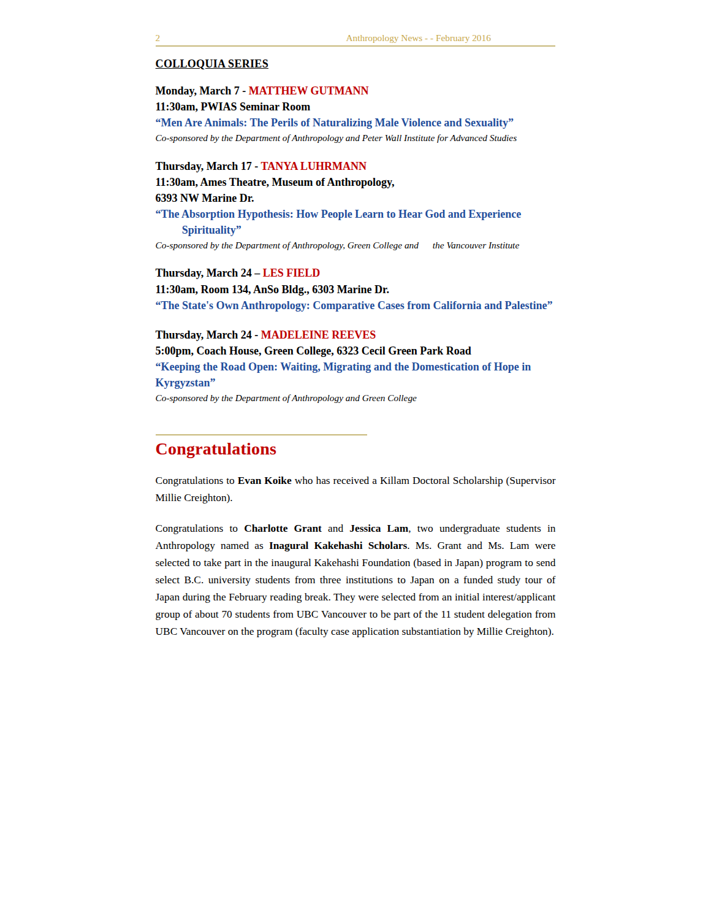2 Anthropology News - - February 2016
COLLOQUIA SERIES
Monday, March 7 - MATTHEW GUTMANN
11:30am, PWIAS Seminar Room
“Men Are Animals: The Perils of Naturalizing Male Violence and Sexuality”
Co-sponsored by the Department of Anthropology and Peter Wall Institute for Advanced Studies
Thursday, March 17 - TANYA LUHRMANN
11:30am, Ames Theatre, Museum of Anthropology,
6393 NW Marine Dr.
“The Absorption Hypothesis: How People Learn to Hear God and Experience
Spirituality”
Co-sponsored by the Department of Anthropology, Green College and the Vancouver Institute
Thursday, March 24 – LES FIELD
11:30am, Room 134, AnSo Bldg., 6303 Marine Dr.
“The State's Own Anthropology: Comparative Cases from California and Palestine”
Thursday, March 24 - MADELEINE REEVES
5:00pm, Coach House, Green College, 6323 Cecil Green Park Road
“Keeping the Road Open: Waiting, Migrating and the Domestication of Hope in Kyrgyzstan”
Co-sponsored by the Department of Anthropology and Green College
Congratulations
Congratulations to Evan Koike who has received a Killam Doctoral Scholarship (Supervisor Millie Creighton).
Congratulations to Charlotte Grant and Jessica Lam, two undergraduate students in Anthropology named as Inagural Kakehashi Scholars. Ms. Grant and Ms. Lam were selected to take part in the inaugural Kakehashi Foundation (based in Japan) program to send select B.C. university students from three institutions to Japan on a funded study tour of Japan during the February reading break. They were selected from an initial interest/applicant group of about 70 students from UBC Vancouver to be part of the 11 student delegation from UBC Vancouver on the program (faculty case application substantiation by Millie Creighton).